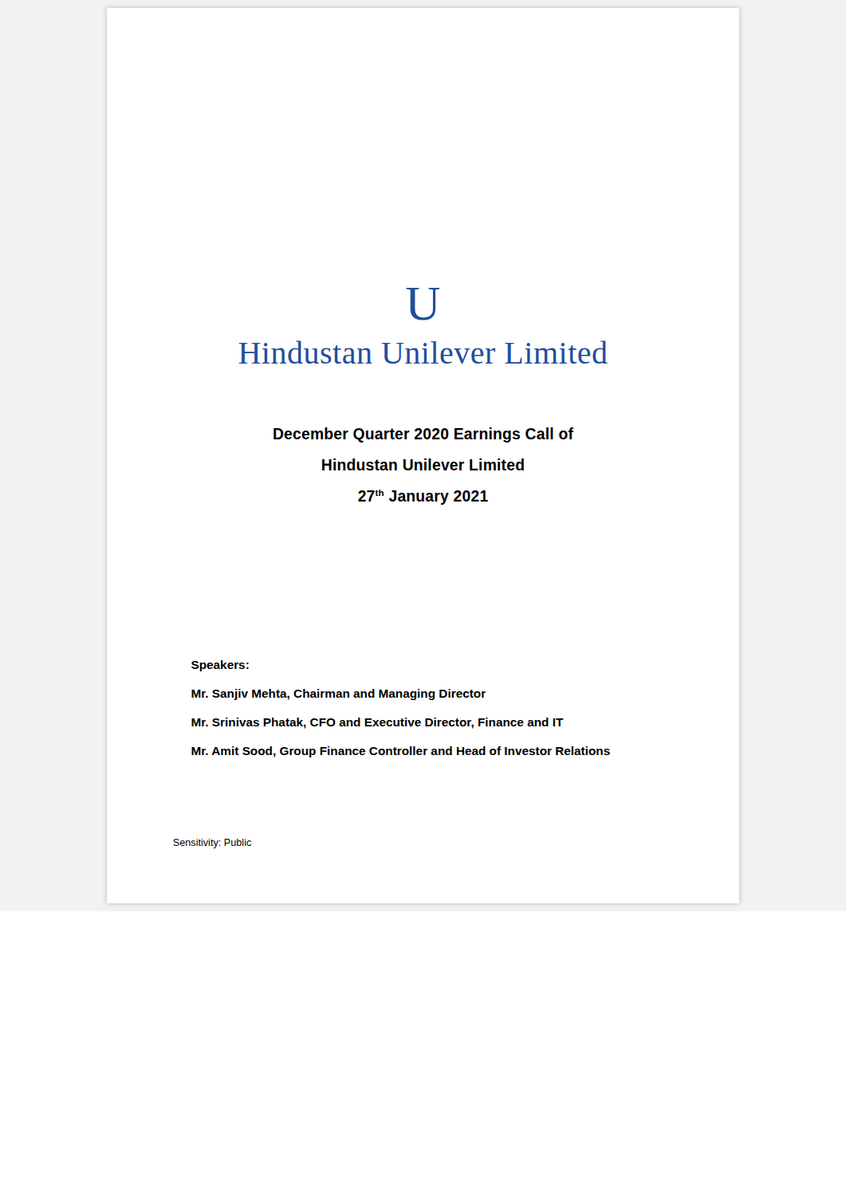U
Hindustan Unilever Limited
December Quarter 2020 Earnings Call of Hindustan Unilever Limited 27th January 2021
Speakers: Mr. Sanjiv Mehta, Chairman and Managing Director Mr. Srinivas Phatak, CFO and Executive Director, Finance and IT Mr. Amit Sood, Group Finance Controller and Head of Investor Relations
Sensitivity: Public